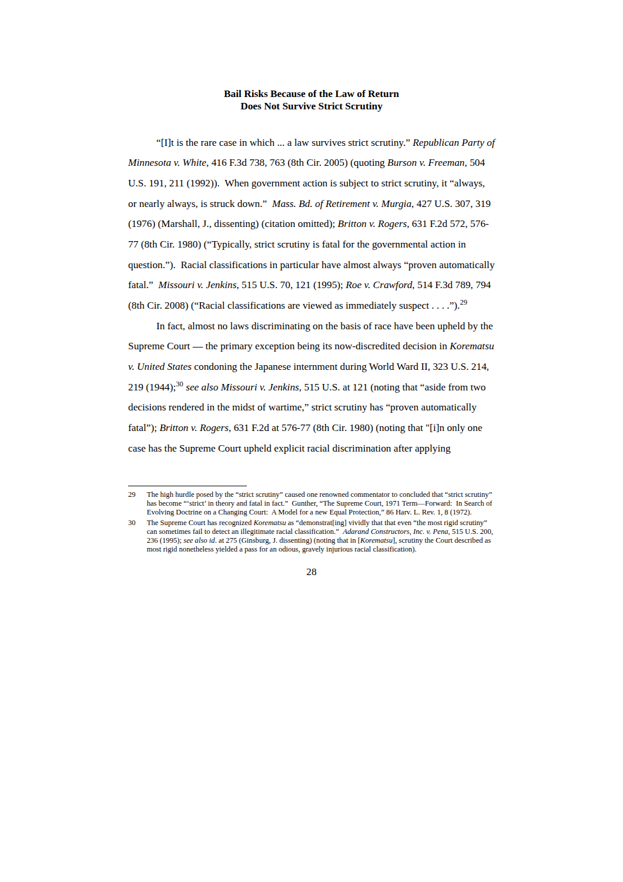Bail Risks Because of the Law of Return
Does Not Survive Strict Scrutiny
“[I]t is the rare case in which ... a law survives strict scrutiny.” Republican Party of Minnesota v. White, 416 F.3d 738, 763 (8th Cir. 2005) (quoting Burson v. Freeman, 504 U.S. 191, 211 (1992)). When government action is subject to strict scrutiny, it “always, or nearly always, is struck down.” Mass. Bd. of Retirement v. Murgia, 427 U.S. 307, 319 (1976) (Marshall, J., dissenting) (citation omitted); Britton v. Rogers, 631 F.2d 572, 576-77 (8th Cir. 1980) (“Typically, strict scrutiny is fatal for the governmental action in question.”). Racial classifications in particular have almost always “proven automatically fatal.” Missouri v. Jenkins, 515 U.S. 70, 121 (1995); Roe v. Crawford, 514 F.3d 789, 794 (8th Cir. 2008) (“Racial classifications are viewed as immediately suspect . . . .”).29
In fact, almost no laws discriminating on the basis of race have been upheld by the Supreme Court — the primary exception being its now-discredited decision in Korematsu v. United States condoning the Japanese internment during World Ward II, 323 U.S. 214, 219 (1944);30 see also Missouri v. Jenkins, 515 U.S. at 121 (noting that “aside from two decisions rendered in the midst of wartime,” strict scrutiny has “proven automatically fatal”); Britton v. Rogers, 631 F.2d at 576-77 (8th Cir. 1980) (noting that "[i]n only one case has the Supreme Court upheld explicit racial discrimination after applying
29
The high hurdle posed by the “strict scrutiny” caused one renowned commentator to concluded that “strict scrutiny” has become “‘strict’ in theory and fatal in fact.” Gunther, “The Supreme Court, 1971 Term—Forward: In Search of Evolving Doctrine on a Changing Court: A Model for a new Equal Protection,” 86 Harv. L. Rev. 1, 8 (1972).
30
The Supreme Court has recognized Korematsu as “demonstrat[ing] vividly that that even “the most rigid scrutiny” can sometimes fail to detect an illegitimate racial classification.” Adarand Constructors, Inc. v. Pena, 515 U.S. 200, 236 (1995); see also id. at 275 (Ginsburg, J. dissenting) (noting that in [Korematsu], scrutiny the Court described as most rigid nonetheless yielded a pass for an odious, gravely injurious racial classification).
28